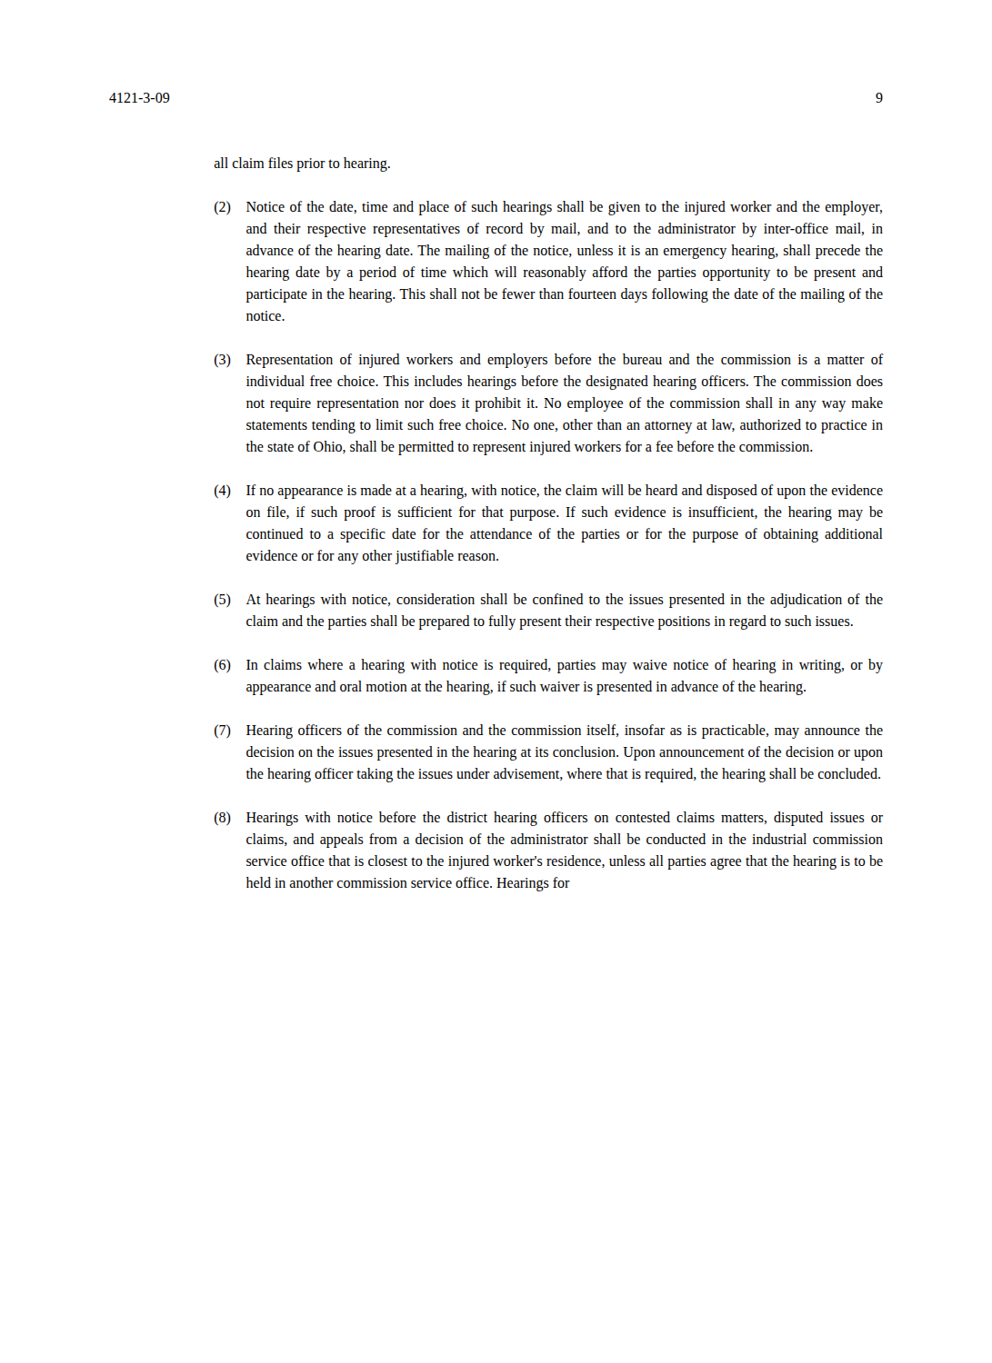4121-3-09 9
all claim files prior to hearing.
(2) Notice of the date, time and place of such hearings shall be given to the injured worker and the employer, and their respective representatives of record by mail, and to the administrator by inter-office mail, in advance of the hearing date. The mailing of the notice, unless it is an emergency hearing, shall precede the hearing date by a period of time which will reasonably afford the parties opportunity to be present and participate in the hearing. This shall not be fewer than fourteen days following the date of the mailing of the notice.
(3) Representation of injured workers and employers before the bureau and the commission is a matter of individual free choice. This includes hearings before the designated hearing officers. The commission does not require representation nor does it prohibit it. No employee of the commission shall in any way make statements tending to limit such free choice. No one, other than an attorney at law, authorized to practice in the state of Ohio, shall be permitted to represent injured workers for a fee before the commission.
(4) If no appearance is made at a hearing, with notice, the claim will be heard and disposed of upon the evidence on file, if such proof is sufficient for that purpose. If such evidence is insufficient, the hearing may be continued to a specific date for the attendance of the parties or for the purpose of obtaining additional evidence or for any other justifiable reason.
(5) At hearings with notice, consideration shall be confined to the issues presented in the adjudication of the claim and the parties shall be prepared to fully present their respective positions in regard to such issues.
(6) In claims where a hearing with notice is required, parties may waive notice of hearing in writing, or by appearance and oral motion at the hearing, if such waiver is presented in advance of the hearing.
(7) Hearing officers of the commission and the commission itself, insofar as is practicable, may announce the decision on the issues presented in the hearing at its conclusion. Upon announcement of the decision or upon the hearing officer taking the issues under advisement, where that is required, the hearing shall be concluded.
(8) Hearings with notice before the district hearing officers on contested claims matters, disputed issues or claims, and appeals from a decision of the administrator shall be conducted in the industrial commission service office that is closest to the injured worker's residence, unless all parties agree that the hearing is to be held in another commission service office. Hearings for